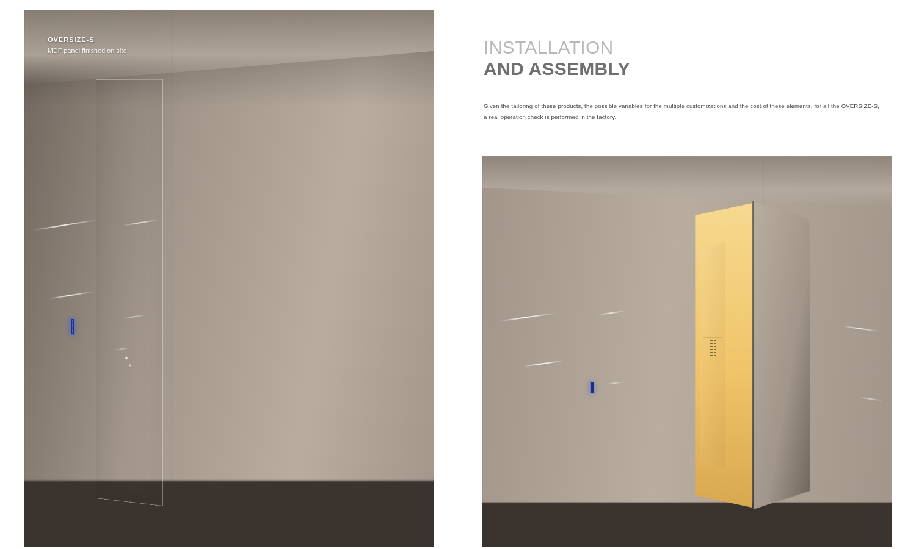OVERSIZE-S
MDF panel finished on site
INSTALLATION AND ASSEMBLY
Given the tailoring of these products, the possible variables for the multiple customizations and the cost of these elements, for all the OVERSIZE-S, a real operation check is performed in the factory.